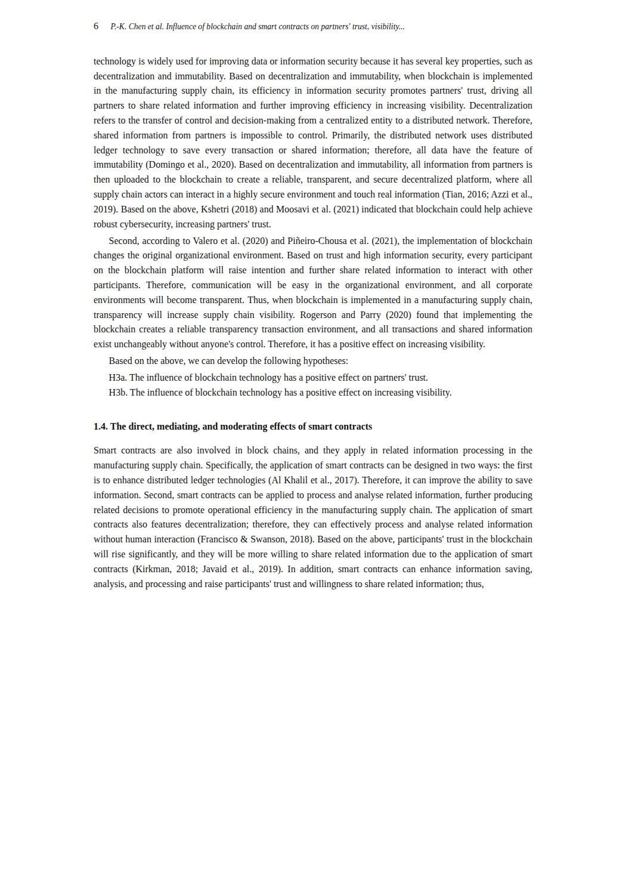6 P.-K. Chen et al. Influence of blockchain and smart contracts on partners' trust, visibility...
technology is widely used for improving data or information security because it has several key properties, such as decentralization and immutability. Based on decentralization and immutability, when blockchain is implemented in the manufacturing supply chain, its efficiency in information security promotes partners' trust, driving all partners to share related information and further improving efficiency in increasing visibility. Decentralization refers to the transfer of control and decision-making from a centralized entity to a distributed network. Therefore, shared information from partners is impossible to control. Primarily, the distributed network uses distributed ledger technology to save every transaction or shared information; therefore, all data have the feature of immutability (Domingo et al., 2020). Based on decentralization and immutability, all information from partners is then uploaded to the blockchain to create a reliable, transparent, and secure decentralized platform, where all supply chain actors can interact in a highly secure environment and touch real information (Tian, 2016; Azzi et al., 2019). Based on the above, Kshetri (2018) and Moosavi et al. (2021) indicated that blockchain could help achieve robust cybersecurity, increasing partners' trust.
Second, according to Valero et al. (2020) and Piñeiro-Chousa et al. (2021), the implementation of blockchain changes the original organizational environment. Based on trust and high information security, every participant on the blockchain platform will raise intention and further share related information to interact with other participants. Therefore, communication will be easy in the organizational environment, and all corporate environments will become transparent. Thus, when blockchain is implemented in a manufacturing supply chain, transparency will increase supply chain visibility. Rogerson and Parry (2020) found that implementing the blockchain creates a reliable transparency transaction environment, and all transactions and shared information exist unchangeably without anyone's control. Therefore, it has a positive effect on increasing visibility.
Based on the above, we can develop the following hypotheses:
H3a. The influence of blockchain technology has a positive effect on partners' trust.
H3b. The influence of blockchain technology has a positive effect on increasing visibility.
1.4. The direct, mediating, and moderating effects of smart contracts
Smart contracts are also involved in block chains, and they apply in related information processing in the manufacturing supply chain. Specifically, the application of smart contracts can be designed in two ways: the first is to enhance distributed ledger technologies (Al Khalil et al., 2017). Therefore, it can improve the ability to save information. Second, smart contracts can be applied to process and analyse related information, further producing related decisions to promote operational efficiency in the manufacturing supply chain. The application of smart contracts also features decentralization; therefore, they can effectively process and analyse related information without human interaction (Francisco & Swanson, 2018). Based on the above, participants' trust in the blockchain will rise significantly, and they will be more willing to share related information due to the application of smart contracts (Kirkman, 2018; Javaid et al., 2019). In addition, smart contracts can enhance information saving, analysis, and processing and raise participants' trust and willingness to share related information; thus,